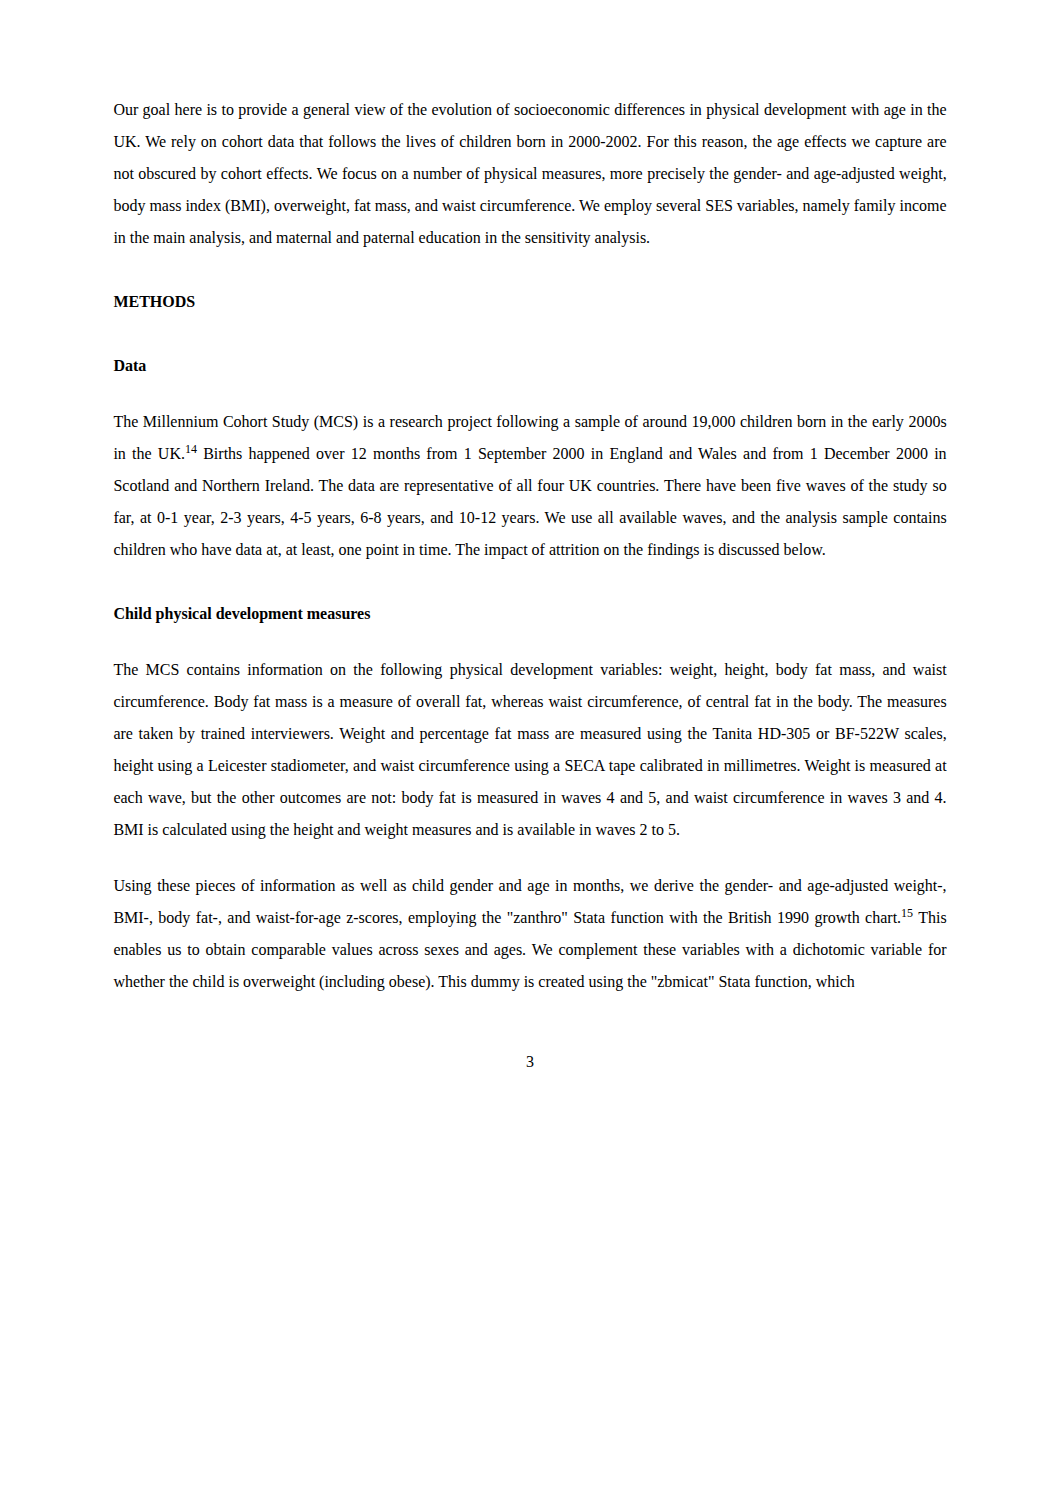Our goal here is to provide a general view of the evolution of socioeconomic differences in physical development with age in the UK. We rely on cohort data that follows the lives of children born in 2000-2002. For this reason, the age effects we capture are not obscured by cohort effects. We focus on a number of physical measures, more precisely the gender- and age-adjusted weight, body mass index (BMI), overweight, fat mass, and waist circumference. We employ several SES variables, namely family income in the main analysis, and maternal and paternal education in the sensitivity analysis.
METHODS
Data
The Millennium Cohort Study (MCS) is a research project following a sample of around 19,000 children born in the early 2000s in the UK.14 Births happened over 12 months from 1 September 2000 in England and Wales and from 1 December 2000 in Scotland and Northern Ireland. The data are representative of all four UK countries. There have been five waves of the study so far, at 0-1 year, 2-3 years, 4-5 years, 6-8 years, and 10-12 years. We use all available waves, and the analysis sample contains children who have data at, at least, one point in time. The impact of attrition on the findings is discussed below.
Child physical development measures
The MCS contains information on the following physical development variables: weight, height, body fat mass, and waist circumference. Body fat mass is a measure of overall fat, whereas waist circumference, of central fat in the body. The measures are taken by trained interviewers. Weight and percentage fat mass are measured using the Tanita HD-305 or BF-522W scales, height using a Leicester stadiometer, and waist circumference using a SECA tape calibrated in millimetres. Weight is measured at each wave, but the other outcomes are not: body fat is measured in waves 4 and 5, and waist circumference in waves 3 and 4. BMI is calculated using the height and weight measures and is available in waves 2 to 5.
Using these pieces of information as well as child gender and age in months, we derive the gender- and age-adjusted weight-, BMI-, body fat-, and waist-for-age z-scores, employing the "zanthro" Stata function with the British 1990 growth chart.15 This enables us to obtain comparable values across sexes and ages. We complement these variables with a dichotomic variable for whether the child is overweight (including obese). This dummy is created using the "zbmicat" Stata function, which
3